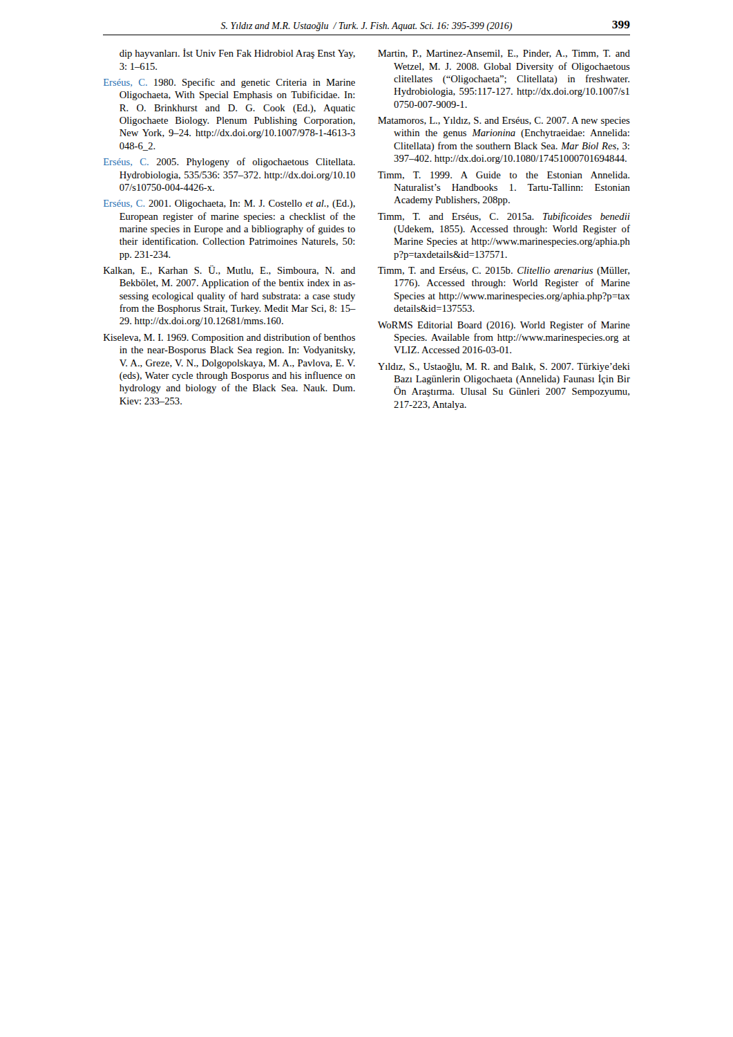S. Yıldız and M.R. Ustaoğlu / Turk. J. Fish. Aquat. Sci. 16: 395-399 (2016)
399
dip hayvanları. İst Univ Fen Fak Hidrobiol Araş Enst Yay, 3: 1–615.
Erséus, C. 1980. Specific and genetic Criteria in Marine Oligochaeta, With Special Emphasis on Tubificidae. In: R. O. Brinkhurst and D. G. Cook (Ed.), Aquatic Oligochaete Biology. Plenum Publishing Corporation, New York, 9–24. http://dx.doi.org/10.1007/978-1-4613-3048-6_2.
Erséus, C. 2005. Phylogeny of oligochaetous Clitellata. Hydrobiologia, 535/536: 357–372. http://dx.doi.org/10.1007/s10750-004-4426-x.
Erséus, C. 2001. Oligochaeta, In: M. J. Costello et al., (Ed.), European register of marine species: a checklist of the marine species in Europe and a bibliography of guides to their identification. Collection Patrimoines Naturels, 50: pp. 231-234.
Kalkan, E., Karhan S. Ü., Mutlu, E., Simboura, N. and Bekbölet, M. 2007. Application of the bentix index in assessing ecological quality of hard substrata: a case study from the Bosphorus Strait, Turkey. Medit Mar Sci, 8: 15–29. http://dx.doi.org/10.12681/mms.160.
Kiseleva, M. I. 1969. Composition and distribution of benthos in the near-Bosporus Black Sea region. In: Vodyanitsky, V. A., Greze, V. N., Dolgopolskaya, M. A., Pavlova, E. V. (eds), Water cycle through Bosporus and his influence on hydrology and biology of the Black Sea. Nauk. Dum. Kiev: 233–253.
Martin, P., Martinez-Ansemil, E., Pinder, A., Timm, T. and Wetzel, M. J. 2008. Global Diversity of Oligochaetous clitellates (“Oligochaeta”; Clitellata) in freshwater. Hydrobiologia, 595:117-127. http://dx.doi.org/10.1007/s10750-007-9009-1.
Matamoros, L., Yıldız, S. and Erséus, C. 2007. A new species within the genus Marionina (Enchytraeidae: Annelida: Clitellata) from the southern Black Sea. Mar Biol Res, 3: 397–402. http://dx.doi.org/10.1080/17451000701694844.
Timm, T. 1999. A Guide to the Estonian Annelida. Naturalist’s Handbooks 1. Tartu-Tallinn: Estonian Academy Publishers, 208pp.
Timm, T. and Erséus, C. 2015a. Tubificoides benedii (Udekem, 1855). Accessed through: World Register of Marine Species at http://www.marinespecies.org/aphia.php?p=taxdetails&id=137571.
Timm, T. and Erséus, C. 2015b. Clitellio arenarius (Müller, 1776). Accessed through: World Register of Marine Species at http://www.marinespecies.org/aphia.php?p=taxdetails&id=137553.
WoRMS Editorial Board (2016). World Register of Marine Species. Available from http://www.marinespecies.org at VLIZ. Accessed 2016-03-01.
Yıldız, S., Ustaoğlu, M. R. and Balık, S. 2007. Türkiye’deki Bazı Lagünlerin Oligochaeta (Annelida) Faunası İçin Bir Ön Araştırma. Ulusal Su Günleri 2007 Sempozyumu, 217-223, Antalya.